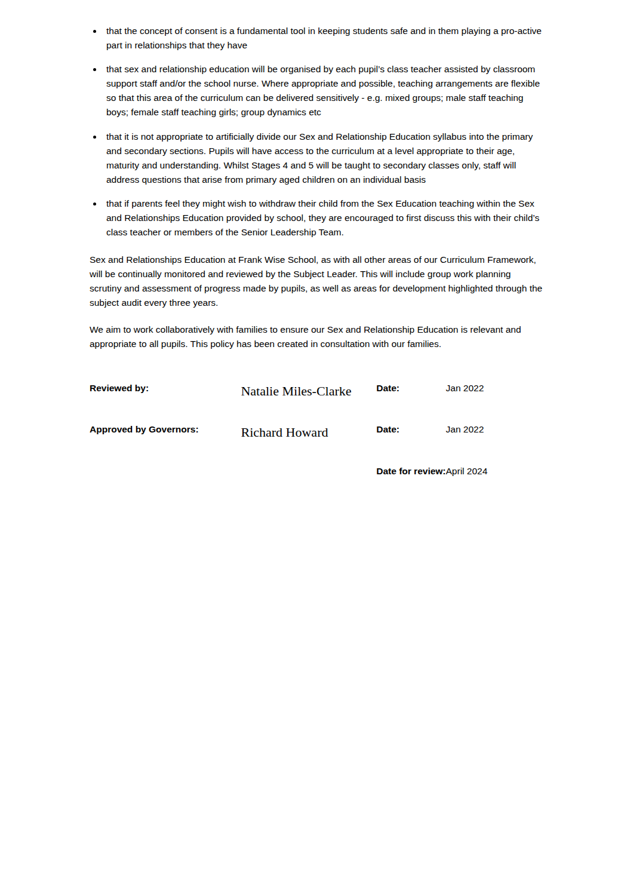that the concept of consent is a fundamental tool in keeping students safe and in them playing a pro-active part in relationships that they have
that sex and relationship education will be organised by each pupil’s class teacher assisted by classroom support staff and/or the school nurse. Where appropriate and possible, teaching arrangements are flexible so that this area of the curriculum can be delivered sensitively - e.g. mixed groups; male staff teaching boys; female staff teaching girls; group dynamics etc
that it is not appropriate to artificially divide our Sex and Relationship Education syllabus into the primary and secondary sections. Pupils will have access to the curriculum at a level appropriate to their age, maturity and understanding. Whilst Stages 4 and 5 will be taught to secondary classes only, staff will address questions that arise from primary aged children on an individual basis
that if parents feel they might wish to withdraw their child from the Sex Education teaching within the Sex and Relationships Education provided by school, they are encouraged to first discuss this with their child’s class teacher or members of the Senior Leadership Team.
Sex and Relationships Education at Frank Wise School, as with all other areas of our Curriculum Framework, will be continually monitored and reviewed by the Subject Leader. This will include group work planning scrutiny and assessment of progress made by pupils, as well as areas for development highlighted through the subject audit every three years.
We aim to work collaboratively with families to ensure our Sex and Relationship Education is relevant and appropriate to all pupils. This policy has been created in consultation with our families.
| Reviewed by: | Natalie Miles-Clarke | Date: | Jan 2022 |
| Approved by Governors: | Richard Howard | Date: | Jan 2022 |
| | | Date for review: | April 2024 |